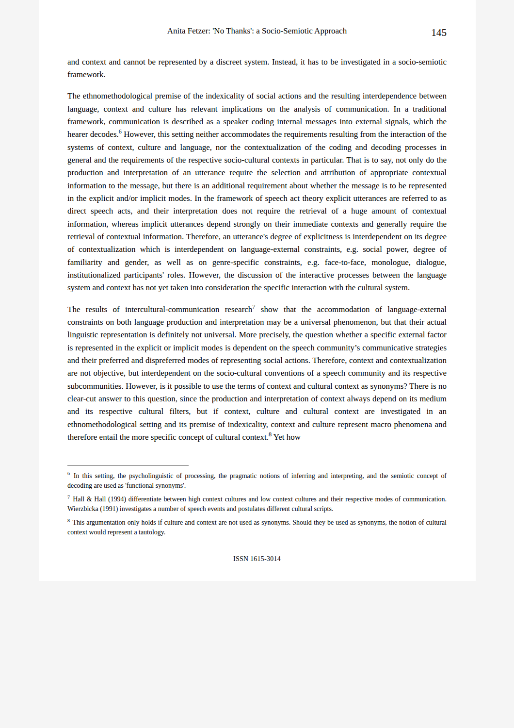Anita Fetzer: 'No Thanks': a Socio-Semiotic Approach 145
and context and cannot be represented by a discreet system. Instead, it has to be investigated in a socio-semiotic framework.
The ethnomethodological premise of the indexicality of social actions and the resulting interdependence between language, context and culture has relevant implications on the analysis of communication. In a traditional framework, communication is described as a speaker coding internal messages into external signals, which the hearer decodes.6 However, this setting neither accommodates the requirements resulting from the interaction of the systems of context, culture and language, nor the contextualization of the coding and decoding processes in general and the requirements of the respective socio-cultural contexts in particular. That is to say, not only do the production and interpretation of an utterance require the selection and attribution of appropriate contextual information to the message, but there is an additional requirement about whether the message is to be represented in the explicit and/or implicit modes. In the framework of speech act theory explicit utterances are referred to as direct speech acts, and their interpretation does not require the retrieval of a huge amount of contextual information, whereas implicit utterances depend strongly on their immediate contexts and generally require the retrieval of contextual information. Therefore, an utterance's degree of explicitness is interdependent on its degree of contextualization which is interdependent on language-external constraints, e.g. social power, degree of familiarity and gender, as well as on genre-specific constraints, e.g. face-to-face, monologue, dialogue, institutionalized participants' roles. However, the discussion of the interactive processes between the language system and context has not yet taken into consideration the specific interaction with the cultural system.
The results of intercultural-communication research7 show that the accommodation of language-external constraints on both language production and interpretation may be a universal phenomenon, but that their actual linguistic representation is definitely not universal. More precisely, the question whether a specific external factor is represented in the explicit or implicit modes is dependent on the speech community’s communicative strategies and their preferred and dispreferred modes of representing social actions. Therefore, context and contextualization are not objective, but interdependent on the socio-cultural conventions of a speech community and its respective subcommunities. However, is it possible to use the terms of context and cultural context as synonyms? There is no clear-cut answer to this question, since the production and interpretation of context always depend on its medium and its respective cultural filters, but if context, culture and cultural context are investigated in an ethnomethodological setting and its premise of indexicality, context and culture represent macro phenomena and therefore entail the more specific concept of cultural context.8 Yet how
6 In this setting, the psycholinguistic of processing, the pragmatic notions of inferring and interpreting, and the semiotic concept of decoding are used as 'functional synonyms'.
7 Hall & Hall (1994) differentiate between high context cultures and low context cultures and their respective modes of communication. Wierzbicka (1991) investigates a number of speech events and postulates different cultural scripts.
8 This argumentation only holds if culture and context are not used as synonyms. Should they be used as synonyms, the notion of cultural context would represent a tautology.
ISSN 1615-3014